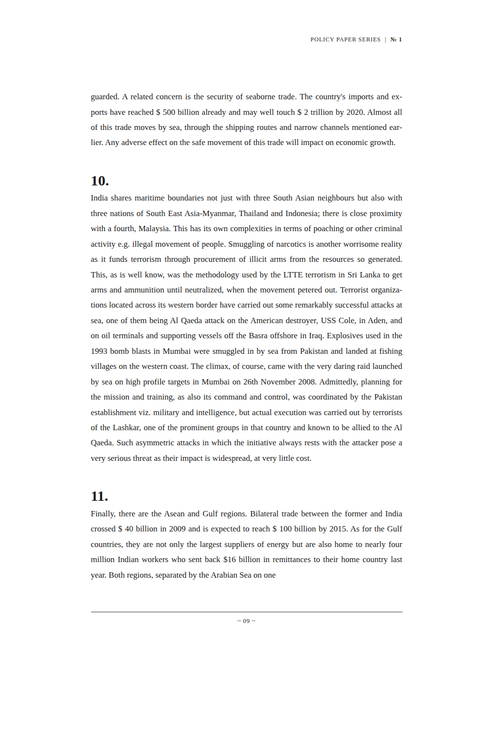POLICY PAPER SERIES | № 1
guarded. A related concern is the security of seaborne trade. The country's imports and exports have reached $ 500 billion already and may well touch $ 2 trillion by 2020. Almost all of this trade moves by sea, through the shipping routes and narrow channels mentioned earlier. Any adverse effect on the safe movement of this trade will impact on economic growth.
10.
India shares maritime boundaries not just with three South Asian neighbours but also with three nations of South East Asia-Myanmar, Thailand and Indonesia; there is close proximity with a fourth, Malaysia. This has its own complexities in terms of poaching or other criminal activity e.g. illegal movement of people. Smuggling of narcotics is another worrisome reality as it funds terrorism through procurement of illicit arms from the resources so generated. This, as is well know, was the methodology used by the LTTE terrorism in Sri Lanka to get arms and ammunition until neutralized, when the movement petered out. Terrorist organizations located across its western border have carried out some remarkably successful attacks at sea, one of them being Al Qaeda attack on the American destroyer, USS Cole, in Aden, and on oil terminals and supporting vessels off the Basra offshore in Iraq. Explosives used in the 1993 bomb blasts in Mumbai were smuggled in by sea from Pakistan and landed at fishing villages on the western coast. The climax, of course, came with the very daring raid launched by sea on high profile targets in Mumbai on 26th November 2008. Admittedly, planning for the mission and training, as also its command and control, was coordinated by the Pakistan establishment viz. military and intelligence, but actual execution was carried out by terrorists of the Lashkar, one of the prominent groups in that country and known to be allied to the Al Qaeda. Such asymmetric attacks in which the initiative always rests with the attacker pose a very serious threat as their impact is widespread, at very little cost.
11.
Finally, there are the Asean and Gulf regions. Bilateral trade between the former and India crossed $ 40 billion in 2009 and is expected to reach $ 100 billion by 2015. As for the Gulf countries, they are not only the largest suppliers of energy but are also home to nearly four million Indian workers who sent back $16 billion in remittances to their home country last year. Both regions, separated by the Arabian Sea on one
~ 09 ~